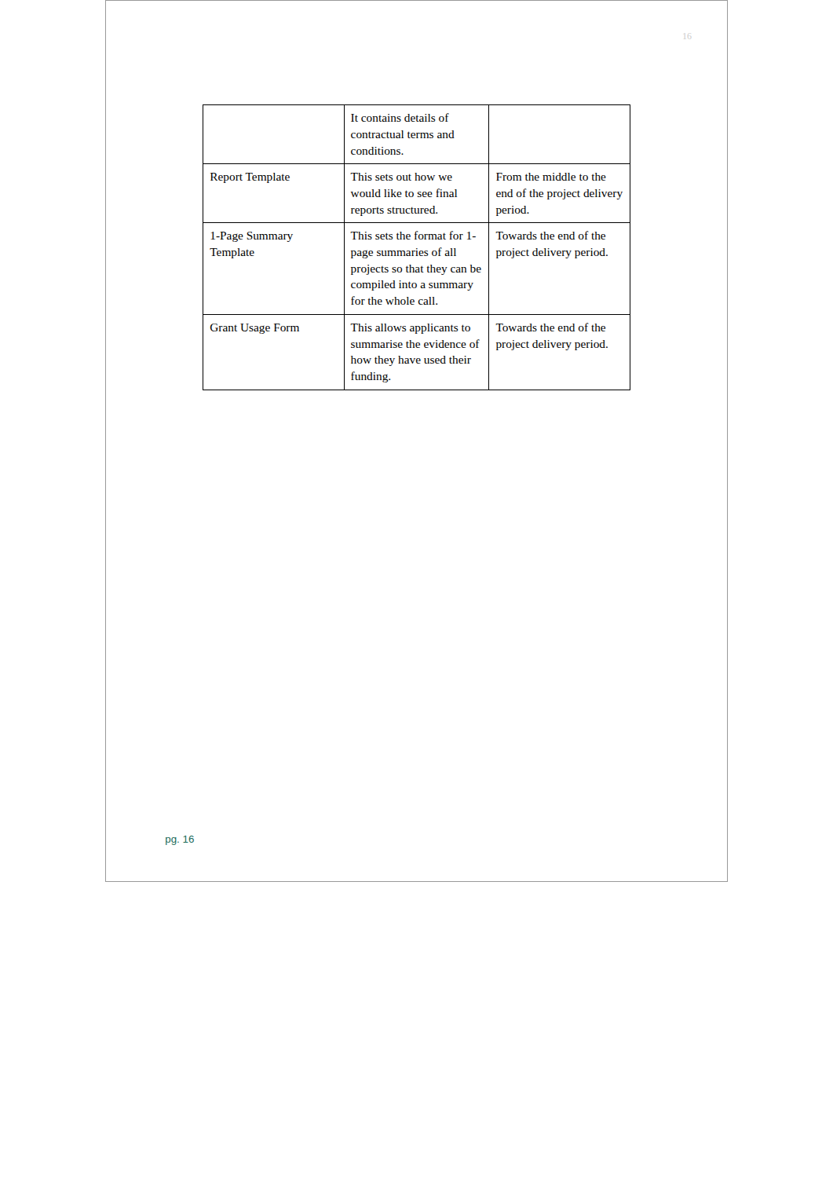16
| | It contains details of contractual terms and conditions. | |
| Report Template | This sets out how we would like to see final reports structured. | From the middle to the end of the project delivery period. |
| 1-Page Summary Template | This sets the format for 1-page summaries of all projects so that they can be compiled into a summary for the whole call. | Towards the end of the project delivery period. |
| Grant Usage Form | This allows applicants to summarise the evidence of how they have used their funding. | Towards the end of the project delivery period. |
pg. 16